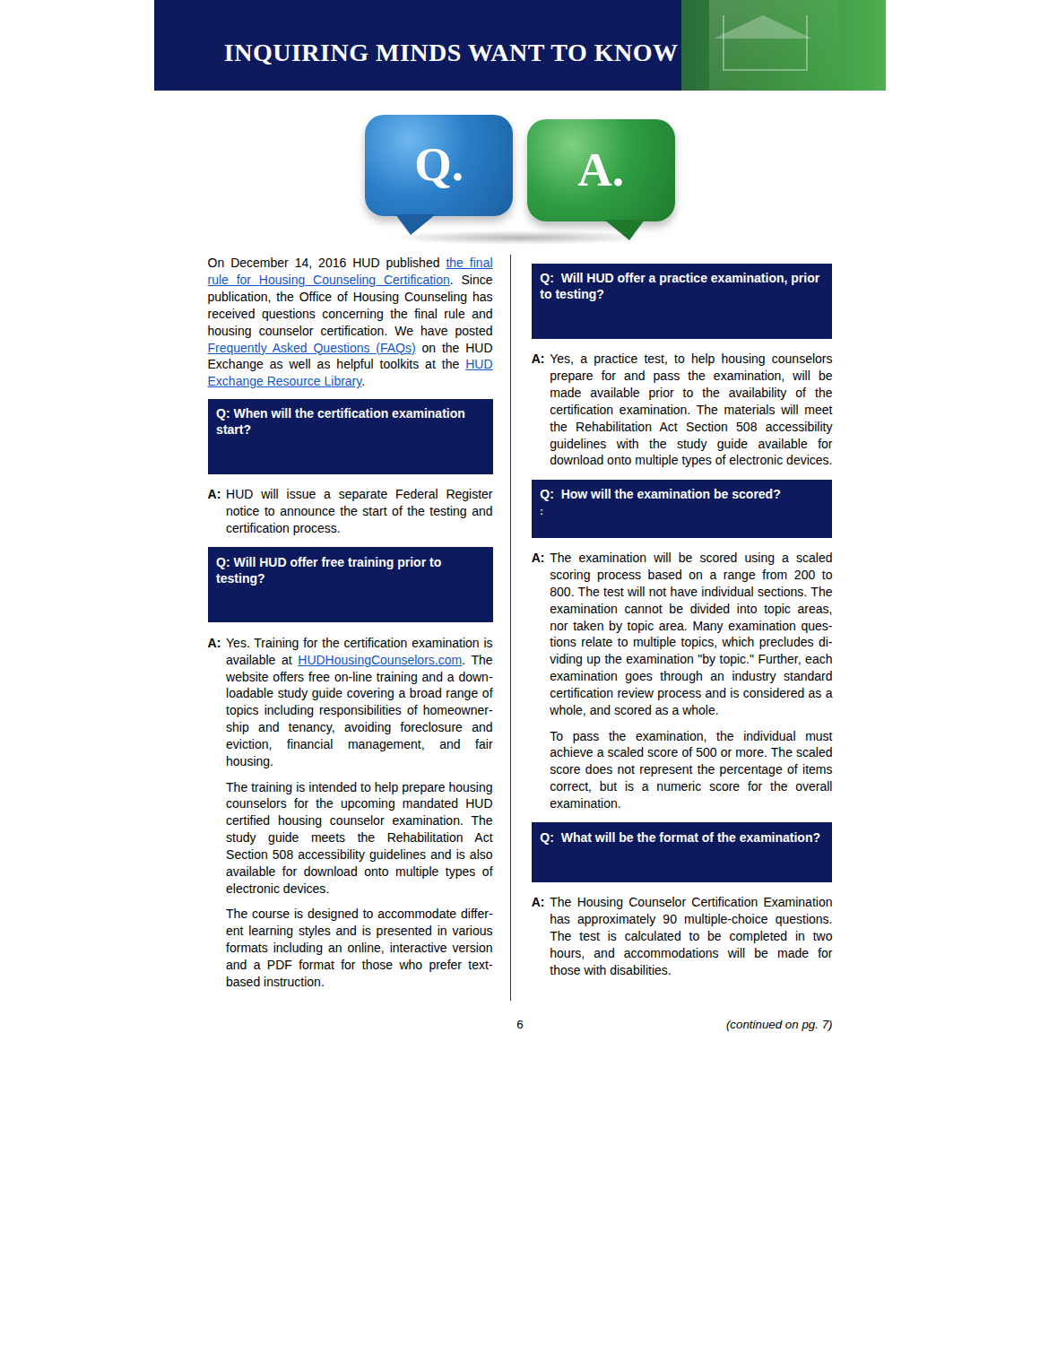INQUIRING MINDS WANT TO KNOW
Q.
A.
On December 14, 2016 HUD published the final rule for Housing Counseling Certification. Since publication, the Office of Housing Counseling has received questions concerning the final rule and housing counselor certification. We have posted Frequently Asked Questions (FAQs) on the HUD Exchange as well as helpful toolkits at the HUD Exchange Resource Library.
Q: When will the certification examination start?
A:
HUD will issue a separate Federal Register notice to announce the start of the testing and certification process.
Q: Will HUD offer free training prior to testing?
A:
Yes. Training for the certification examination is available at HUDHousingCounselors.com. The website offers free on-line training and a downloadable study guide covering a broad range of topics including responsibilities of homeownership and tenancy, avoiding foreclosure and eviction, financial management, and fair housing.
The training is intended to help prepare housing counselors for the upcoming mandated HUD certified housing counselor examination. The study guide meets the Rehabilitation Act Section 508 accessibility guidelines and is also available for download onto multiple types of electronic devices.
The course is designed to accommodate different learning styles and is presented in various formats including an online, interactive version and a PDF format for those who prefer text-based instruction.
Q: Will HUD offer a practice examination, prior to testing?
A:
Yes, a practice test, to help housing counselors prepare for and pass the examination, will be made available prior to the availability of the certification examination. The materials will meet the Rehabilitation Act Section 508 accessibility guidelines with the study guide available for download onto multiple types of electronic devices.
Q: How will the examination be scored?
:
A:
The examination will be scored using a scaled scoring process based on a range from 200 to 800. The test will not have individual sections. The examination cannot be divided into topic areas, nor taken by topic area. Many examination questions relate to multiple topics, which precludes dividing up the examination "by topic." Further, each examination goes through an industry standard certification review process and is considered as a whole, and scored as a whole.
To pass the examination, the individual must achieve a scaled score of 500 or more. The scaled score does not represent the percentage of items correct, but is a numeric score for the overall examination.
Q: What will be the format of the examination?
A:
The Housing Counselor Certification Examination has approximately 90 multiple-choice questions. The test is calculated to be completed in two hours, and accommodations will be made for those with disabilities.
6 (continued on pg. 7)